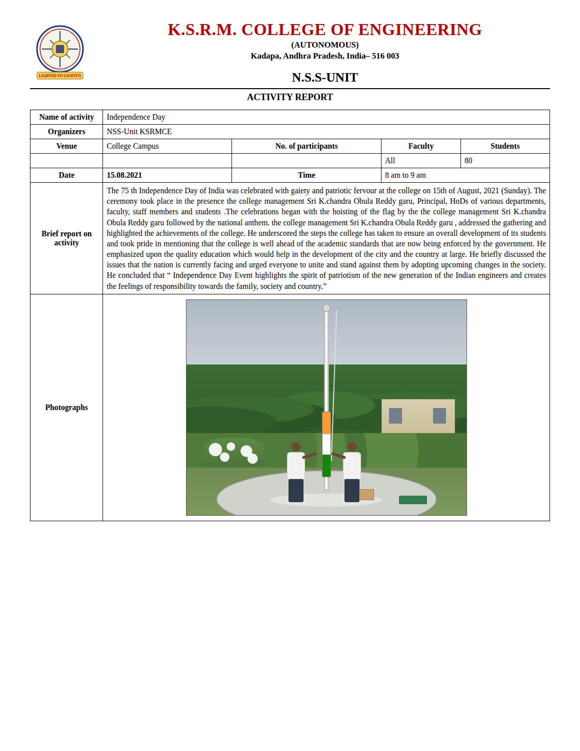KADAPA LIGHTED TO LIGHTEN
K.S.R.M. COLLEGE OF ENGINEERING
(AUTONOMOUS)
Kadapa, Andhra Pradesh, India– 516 003
N.S.S-UNIT
ACTIVITY REPORT
| Name of activity | Independence Day |
| Organizers | NSS-Unit KSRMCE |
| Venue | College Campus | No. of participants | Faculty | Students |
| | | | All | 80 |
| Date | 15.08.2021 | Time | 8 am to 9 am |
| Brief report on activity | The 75 th Independence Day of India was celebrated with gaiety and patriotic fervour at the college on 15th of August, 2021 (Sunday). The ceremony took place in the presence the college management Sri K.chandra Obula Reddy garu, Principal, HoDs of various departments, faculty, staff members and students .The celebrations began with the hoisting of the flag by the the college management Sri K.chandra Obula Reddy garu followed by the national anthem. the college management Sri K.chandra Obula Reddy garu , addressed the gathering and highlighted the achievements of the college. He underscored the steps the college has taken to ensure an overall development of its students and took pride in mentioning that the college is well ahead of the academic standards that are now being enforced by the government. He emphasized upon the quality education which would help in the development of the city and the country at large. He briefly discussed the issues that the nation is currently facing and urged everyone to unite and stand against them by adopting upcoming changes in the society. He concluded that “ Independence Day Event highlights the spirit of patriotism of the new generation of the Indian engineers and creates the feelings of responsibility towards the family, society and country.” |
| Photographs | |